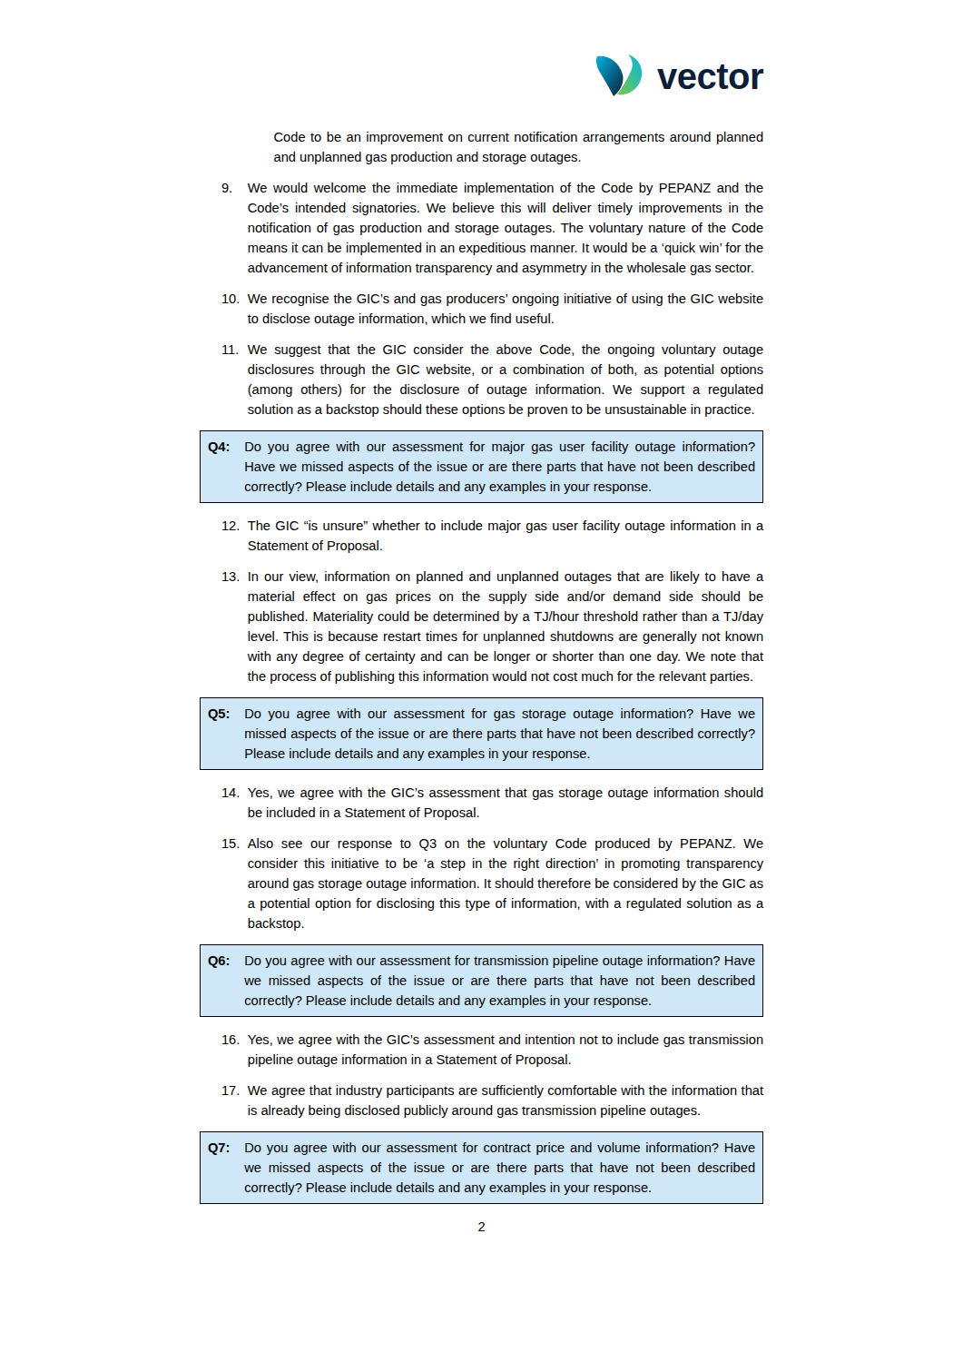vector
Code to be an improvement on current notification arrangements around planned and unplanned gas production and storage outages.
9.
We would welcome the immediate implementation of the Code by PEPANZ and the Code’s intended signatories. We believe this will deliver timely improvements in the notification of gas production and storage outages. The voluntary nature of the Code means it can be implemented in an expeditious manner. It would be a ‘quick win’ for the advancement of information transparency and asymmetry in the wholesale gas sector.
10.
We recognise the GIC’s and gas producers’ ongoing initiative of using the GIC website to disclose outage information, which we find useful.
11.
We suggest that the GIC consider the above Code, the ongoing voluntary outage disclosures through the GIC website, or a combination of both, as potential options (among others) for the disclosure of outage information. We support a regulated solution as a backstop should these options be proven to be unsustainable in practice.
Q4:
Do you agree with our assessment for major gas user facility outage information? Have we missed aspects of the issue or are there parts that have not been described correctly? Please include details and any examples in your response.
12.
The GIC “is unsure” whether to include major gas user facility outage information in a Statement of Proposal.
13.
In our view, information on planned and unplanned outages that are likely to have a material effect on gas prices on the supply side and/or demand side should be published. Materiality could be determined by a TJ/hour threshold rather than a TJ/day level. This is because restart times for unplanned shutdowns are generally not known with any degree of certainty and can be longer or shorter than one day. We note that the process of publishing this information would not cost much for the relevant parties.
Q5:
Do you agree with our assessment for gas storage outage information? Have we missed aspects of the issue or are there parts that have not been described correctly? Please include details and any examples in your response.
14.
Yes, we agree with the GIC’s assessment that gas storage outage information should be included in a Statement of Proposal.
15.
Also see our response to Q3 on the voluntary Code produced by PEPANZ. We consider this initiative to be ‘a step in the right direction’ in promoting transparency around gas storage outage information. It should therefore be considered by the GIC as a potential option for disclosing this type of information, with a regulated solution as a backstop.
Q6:
Do you agree with our assessment for transmission pipeline outage information? Have we missed aspects of the issue or are there parts that have not been described correctly? Please include details and any examples in your response.
16.
Yes, we agree with the GIC’s assessment and intention not to include gas transmission pipeline outage information in a Statement of Proposal.
17.
We agree that industry participants are sufficiently comfortable with the information that is already being disclosed publicly around gas transmission pipeline outages.
Q7:
Do you agree with our assessment for contract price and volume information? Have we missed aspects of the issue or are there parts that have not been described correctly? Please include details and any examples in your response.
2